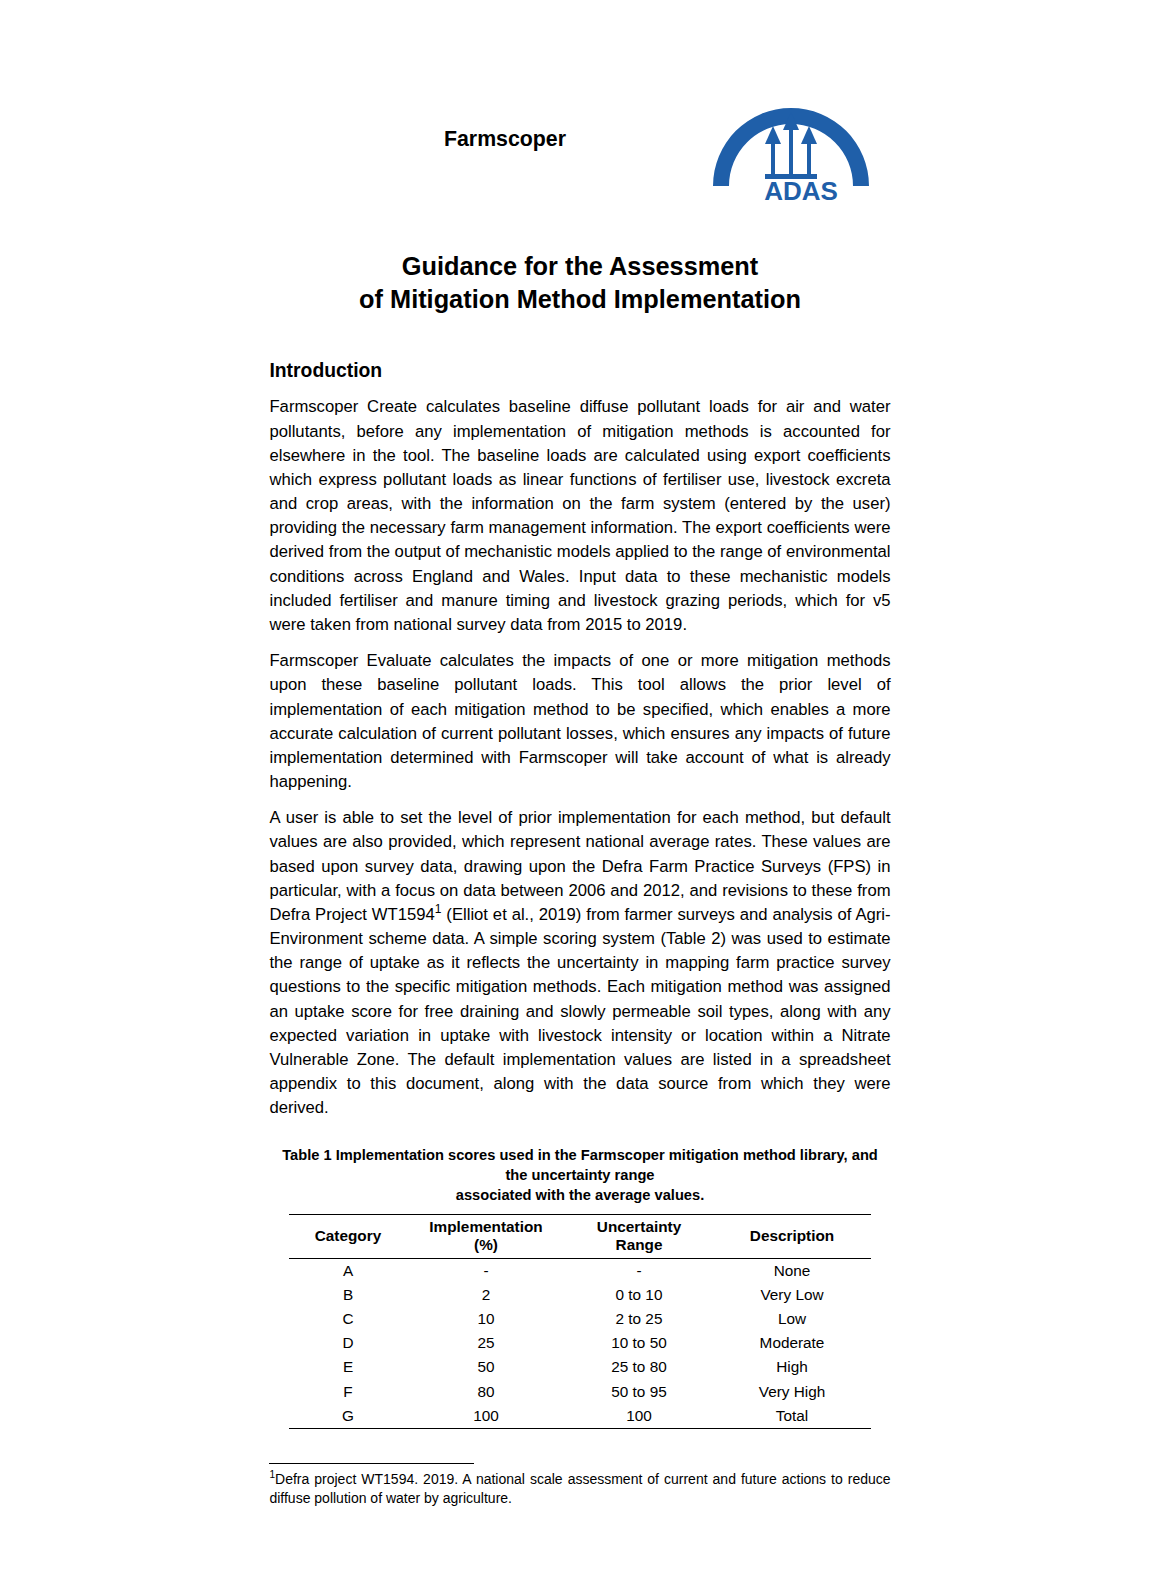ADAS
Farmscoper
Guidance for the Assessment of Mitigation Method Implementation
Introduction
Farmscoper Create calculates baseline diffuse pollutant loads for air and water pollutants, before any implementation of mitigation methods is accounted for elsewhere in the tool. The baseline loads are calculated using export coefficients which express pollutant loads as linear functions of fertiliser use, livestock excreta and crop areas, with the information on the farm system (entered by the user) providing the necessary farm management information. The export coefficients were derived from the output of mechanistic models applied to the range of environmental conditions across England and Wales. Input data to these mechanistic models included fertiliser and manure timing and livestock grazing periods, which for v5 were taken from national survey data from 2015 to 2019.
Farmscoper Evaluate calculates the impacts of one or more mitigation methods upon these baseline pollutant loads. This tool allows the prior level of implementation of each mitigation method to be specified, which enables a more accurate calculation of current pollutant losses, which ensures any impacts of future implementation determined with Farmscoper will take account of what is already happening.
A user is able to set the level of prior implementation for each method, but default values are also provided, which represent national average rates. These values are based upon survey data, drawing upon the Defra Farm Practice Surveys (FPS) in particular, with a focus on data between 2006 and 2012, and revisions to these from Defra Project WT15941 (Elliot et al., 2019) from farmer surveys and analysis of Agri-Environment scheme data. A simple scoring system (Table 2) was used to estimate the range of uptake as it reflects the uncertainty in mapping farm practice survey questions to the specific mitigation methods. Each mitigation method was assigned an uptake score for free draining and slowly permeable soil types, along with any expected variation in uptake with livestock intensity or location within a Nitrate Vulnerable Zone. The default implementation values are listed in a spreadsheet appendix to this document, along with the data source from which they were derived.
Table 1 Implementation scores used in the Farmscoper mitigation method library, and the uncertainty range
associated with the average values.
| Category | Implementation (%) | Uncertainty Range | Description |
| --- | --- | --- | --- |
| A | - | - | None |
| B | 2 | 0 to 10 | Very Low |
| C | 10 | 2 to 25 | Low |
| D | 25 | 10 to 50 | Moderate |
| E | 50 | 25 to 80 | High |
| F | 80 | 50 to 95 | Very High |
| G | 100 | 100 | Total |
1Defra project WT1594. 2019. A national scale assessment of current and future actions to reduce diffuse pollution of water by agriculture.